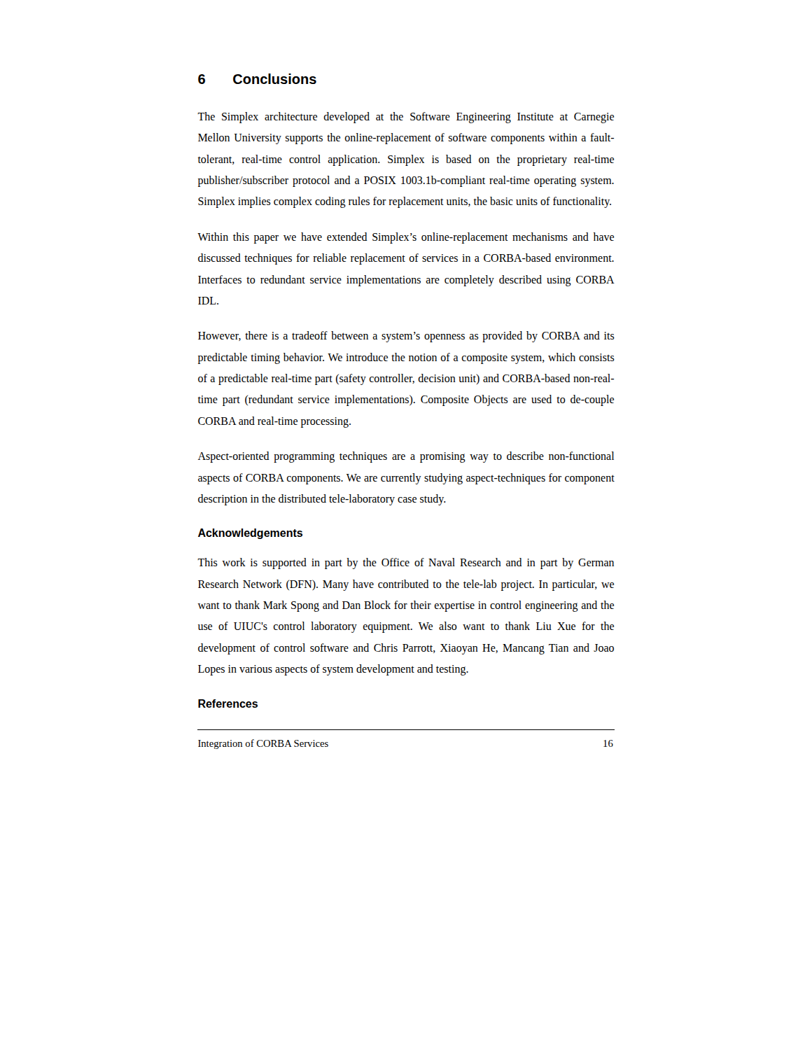6 Conclusions
The Simplex architecture developed at the Software Engineering Institute at Carnegie Mellon University supports the online-replacement of software components within a fault-tolerant, real-time control application. Simplex is based on the proprietary real-time publisher/subscriber protocol and a POSIX 1003.1b-compliant real-time operating system. Simplex implies complex coding rules for replacement units, the basic units of functionality.
Within this paper we have extended Simplex’s online-replacement mechanisms and have discussed techniques for reliable replacement of services in a CORBA-based environment. Interfaces to redundant service implementations are completely described using CORBA IDL.
However, there is a tradeoff between a system’s openness as provided by CORBA and its predictable timing behavior. We introduce the notion of a composite system, which consists of a predictable real-time part (safety controller, decision unit) and CORBA-based non-real-time part (redundant service implementations). Composite Objects are used to de-couple CORBA and real-time processing.
Aspect-oriented programming techniques are a promising way to describe non-functional aspects of CORBA components. We are currently studying aspect-techniques for component description in the distributed tele-laboratory case study.
Acknowledgements
This work is supported in part by the Office of Naval Research and in part by German Research Network (DFN). Many have contributed to the tele-lab project. In particular, we want to thank Mark Spong and Dan Block for their expertise in control engineering and the use of UIUC's control laboratory equipment. We also want to thank Liu Xue for the development of control software and Chris Parrott, Xiaoyan He, Mancang Tian and Joao Lopes in various aspects of system development and testing.
References
Integration of CORBA Services 16